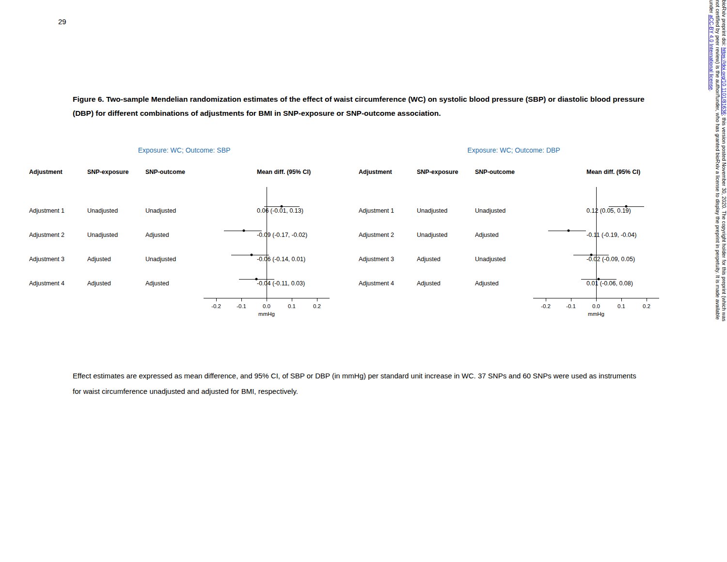bioRxiv preprint doi: https://doi.org/10.1101/81636; this version posted November 30, 2020. The copyright holder for this preprint (which was not certified by peer review) is the author/funder, who has granted bioRxiv a license to display the preprint in perpetuity. It is made available under aCC-BY 4.0 International license.
29
Figure 6. Two-sample Mendelian randomization estimates of the effect of waist circumference (WC) on systolic blood pressure (SBP) or diastolic blood pressure (DBP) for different combinations of adjustments for BMI in SNP-exposure or SNP-outcome association.
Exposure: WC; Outcome: SBP
Adjustment SNP-exposure SNP-outcome Mean diff. (95% CI)
Adjustment 1 Unadjusted Unadjusted 0.06 (-0.01, 0.13)
Adjustment 2 Unadjusted Adjusted -0.09 (-0.17, -0.02)
Adjustment 3 Adjusted Unadjusted -0.06 (-0.14, 0.01)
Adjustment 4 Adjusted Adjusted -0.04 (-0.11, 0.03)
ticks at -0.2,-0.1,0,0.1,0.2 => px 26,78,130,182,234
-0.2
-0.1
0.0
0.1
0.2
mmHg
Exposure: WC; Outcome: DBP
Adjustment SNP-exposure SNP-outcome Mean diff. (95% CI)
Adjustment 1 Unadjusted Unadjusted 0.12 (0.05, 0.19)
Adjustment 2 Unadjusted Adjusted -0.11 (-0.19, -0.04)
Adjustment 3 Adjusted Unadjusted -0.02 (-0.09, 0.05)
Adjustment 4 Adjusted Adjusted 0.01 (-0.06, 0.08)
-0.2
-0.1
0.0
0.1
0.2
mmHg
Effect estimates are expressed as mean difference, and 95% CI, of SBP or DBP (in mmHg) per standard unit increase in WC. 37 SNPs and 60 SNPs were used as instruments for waist circumference unadjusted and adjusted for BMI, respectively.